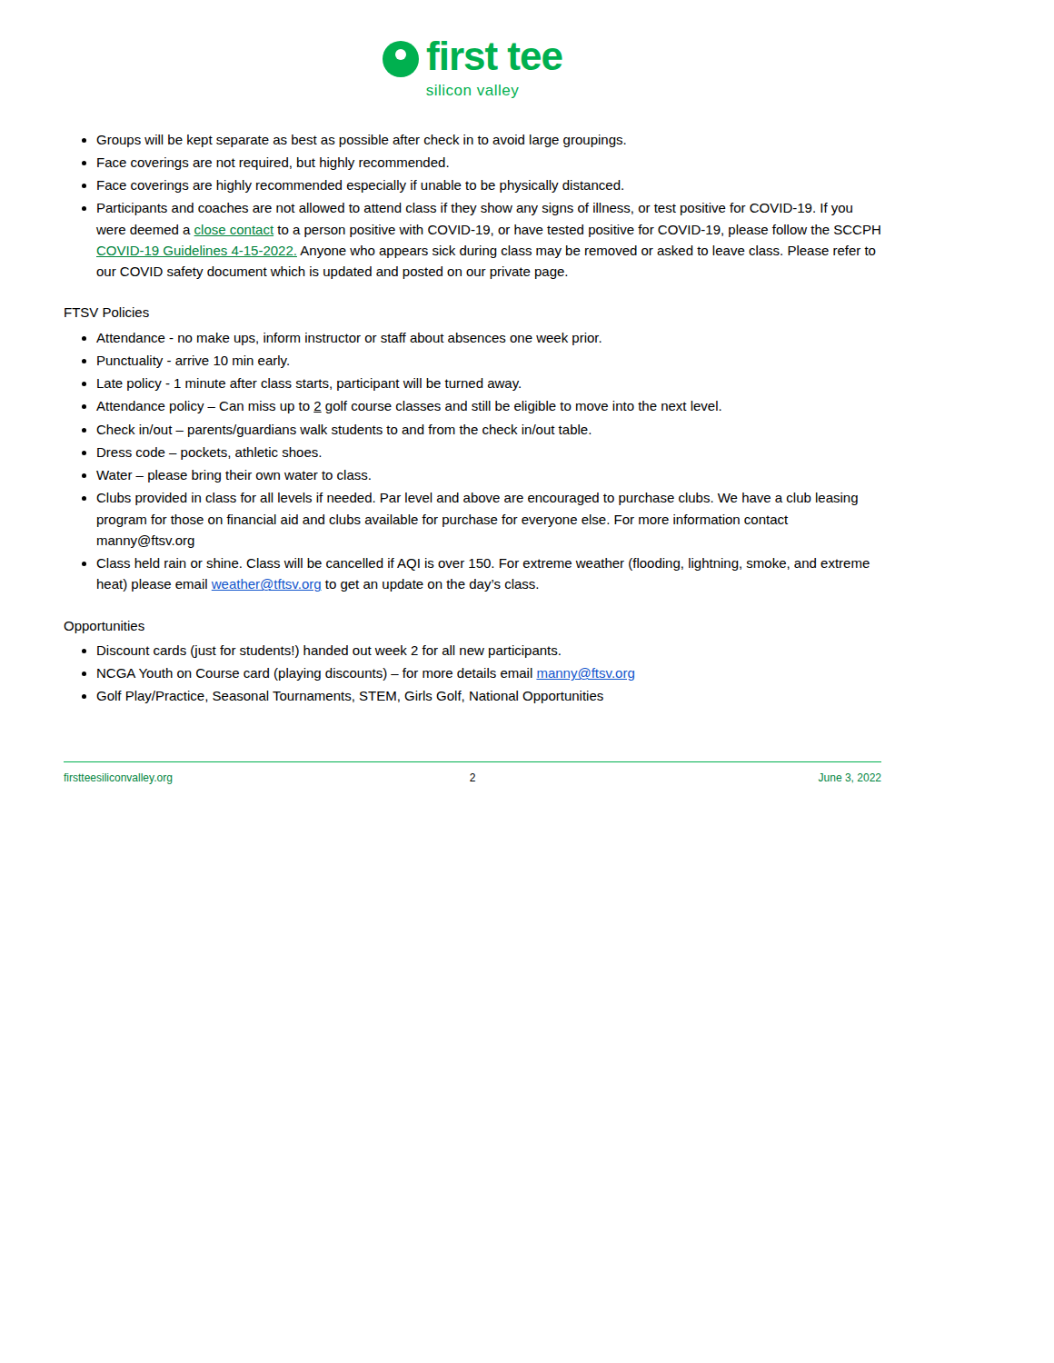first tee
silicon valley
Groups will be kept separate as best as possible after check in to avoid large groupings.
Face coverings are not required, but highly recommended.
Face coverings are highly recommended especially if unable to be physically distanced.
Participants and coaches are not allowed to attend class if they show any signs of illness, or test positive for COVID-19. If you were deemed a close contact to a person positive with COVID-19, or have tested positive for COVID-19, please follow the SCCPH COVID-19 Guidelines 4-15-2022. Anyone who appears sick during class may be removed or asked to leave class. Please refer to our COVID safety document which is updated and posted on our private page.
FTSV Policies
Attendance - no make ups, inform instructor or staff about absences one week prior.
Punctuality - arrive 10 min early.
Late policy - 1 minute after class starts, participant will be turned away.
Attendance policy – Can miss up to 2 golf course classes and still be eligible to move into the next level.
Check in/out – parents/guardians walk students to and from the check in/out table.
Dress code – pockets, athletic shoes.
Water – please bring their own water to class.
Clubs provided in class for all levels if needed. Par level and above are encouraged to purchase clubs. We have a club leasing program for those on financial aid and clubs available for purchase for everyone else. For more information contact manny@ftsv.org
Class held rain or shine. Class will be cancelled if AQI is over 150. For extreme weather (flooding, lightning, smoke, and extreme heat) please email weather@tftsv.org to get an update on the day’s class.
Opportunities
Discount cards (just for students!) handed out week 2 for all new participants.
NCGA Youth on Course card (playing discounts) – for more details email manny@ftsv.org
Golf Play/Practice, Seasonal Tournaments, STEM, Girls Golf, National Opportunities
firstteesiliconvalley.org 2 June 3, 2022